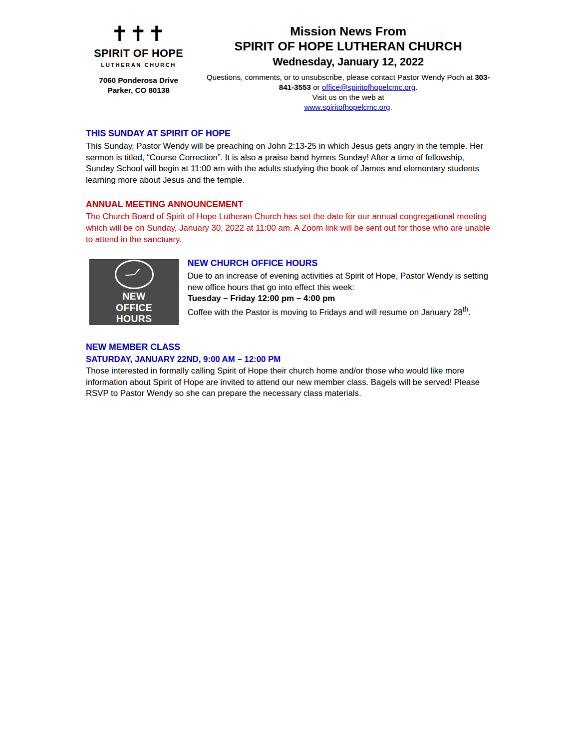✝✝✝
SPIRIT OF HOPE LUTHERAN CHURCH
7060 Ponderosa Drive
Parker, CO 80138
Mission News From
SPIRIT OF HOPE LUTHERAN CHURCH
Wednesday, January 12, 2022
Questions, comments, or to unsubscribe, please contact Pastor Wendy Poch at 303-841-3553 or office@spiritofhopelcmc.org.
Visit us on the web at
www.spiritofhopelcmc.org.
This Sunday at Spirit of Hope
This Sunday, Pastor Wendy will be preaching on John 2:13-25 in which Jesus gets angry in the temple. Her sermon is titled, “Course Correction”. It is also a praise band hymns Sunday! After a time of fellowship, Sunday School will begin at 11:00 am with the adults studying the book of James and elementary students learning more about Jesus and the temple.
Annual Meeting Announcement
The Church Board of Spirit of Hope Lutheran Church has set the date for our annual congregational meeting which will be on Sunday, January 30, 2022 at 11:00 am. A Zoom link will be sent out for those who are unable to attend in the sanctuary.
NEW
OFFICE
HOURS
New Church Office Hours
Due to an increase of evening activities at Spirit of Hope, Pastor Wendy is setting new office hours that go into effect this week:
Tuesday – Friday 12:00 pm – 4:00 pm
Coffee with the Pastor is moving to Fridays and will resume on January 28th.
New Member Class
Saturday, January 22nd, 9:00 am – 12:00 pm
Those interested in formally calling Spirit of Hope their church home and/or those who would like more information about Spirit of Hope are invited to attend our new member class. Bagels will be served! Please RSVP to Pastor Wendy so she can prepare the necessary class materials.